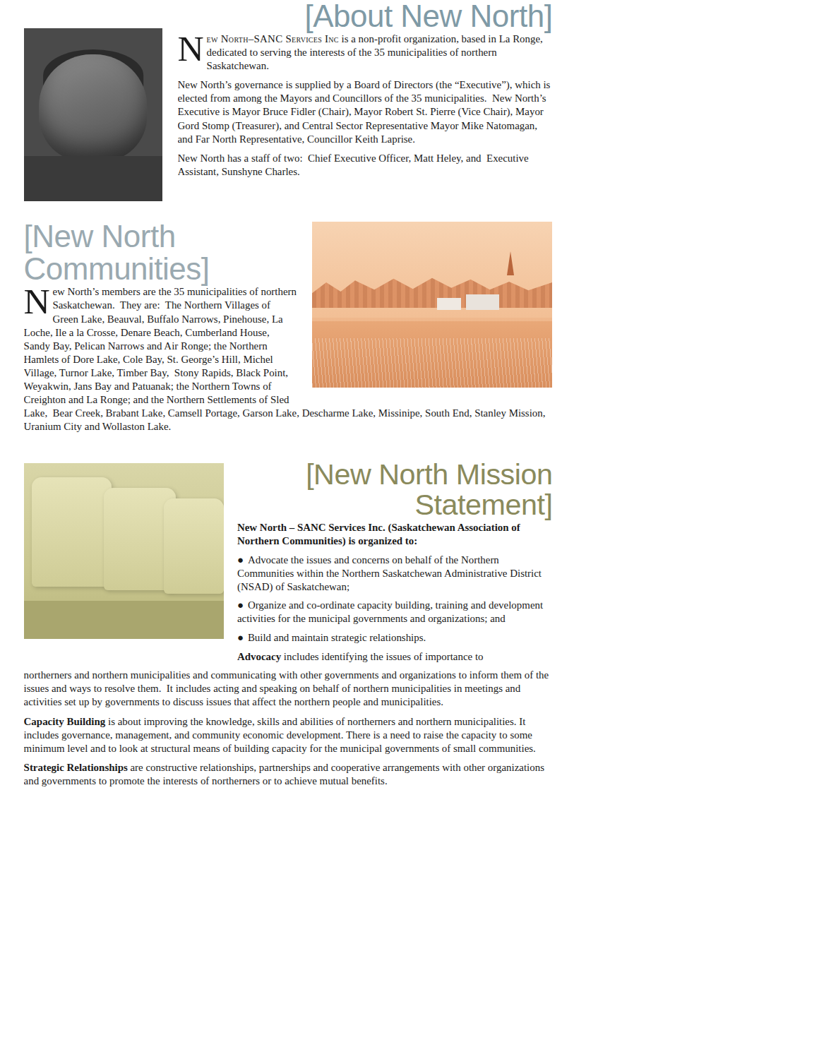[About New North]
New North–SANC Services Inc is a non-profit organization, based in La Ronge, dedicated to serving the interests of the 35 municipalities of northern Saskatchewan.
New North’s governance is supplied by a Board of Directors (the “Executive”), which is elected from among the Mayors and Councillors of the 35 municipalities. New North’s Executive is Mayor Bruce Fidler (Chair), Mayor Robert St. Pierre (Vice Chair), Mayor Gord Stomp (Treasurer), and Central Sector Representative Mayor Mike Natomagan, and Far North Representative, Councillor Keith Laprise.
New North has a staff of two: Chief Executive Officer, Matt Heley, and Executive Assistant, Sunshyne Charles.
[New North Communities]
New North’s members are the 35 municipalities of northern Saskatchewan. They are: The Northern Villages of Green Lake, Beauval, Buffalo Narrows, Pinehouse, La Loche, Ile a la Crosse, Denare Beach, Cumberland House, Sandy Bay, Pelican Narrows and Air Ronge; the Northern Hamlets of Dore Lake, Cole Bay, St. George’s Hill, Michel Village, Turnor Lake, Timber Bay, Stony Rapids, Black Point, Weyakwin, Jans Bay and Patuanak; the Northern Towns of Creighton and La Ronge; and the Northern Settlements of Sled Lake, Bear Creek, Brabant Lake, Camsell Portage, Garson Lake, Descharme Lake, Missinipe, South End, Stanley Mission, Uranium City and Wollaston Lake.
[New North Mission Statement]
New North – SANC Services Inc. (Saskatchewan Association of Northern Communities) is organized to:
●Advocate the issues and concerns on behalf of the Northern Communities within the Northern Saskatchewan Administrative District (NSAD) of Saskatchewan;
●Organize and co-ordinate capacity building, training and development activities for the municipal governments and organizations; and
●Build and maintain strategic relationships.
Advocacy includes identifying the issues of importance to
northerners and northern municipalities and communicating with other governments and organizations to inform them of the issues and ways to resolve them. It includes acting and speaking on behalf of northern municipalities in meetings and activities set up by governments to discuss issues that affect the northern people and municipalities.
Capacity Building is about improving the knowledge, skills and abilities of northerners and northern municipalities. It includes governance, management, and community economic development. There is a need to raise the capacity to some minimum level and to look at structural means of building capacity for the municipal governments of small communities.
Strategic Relationships are constructive relationships, partnerships and cooperative arrangements with other organizations and governments to promote the interests of northerners or to achieve mutual benefits.